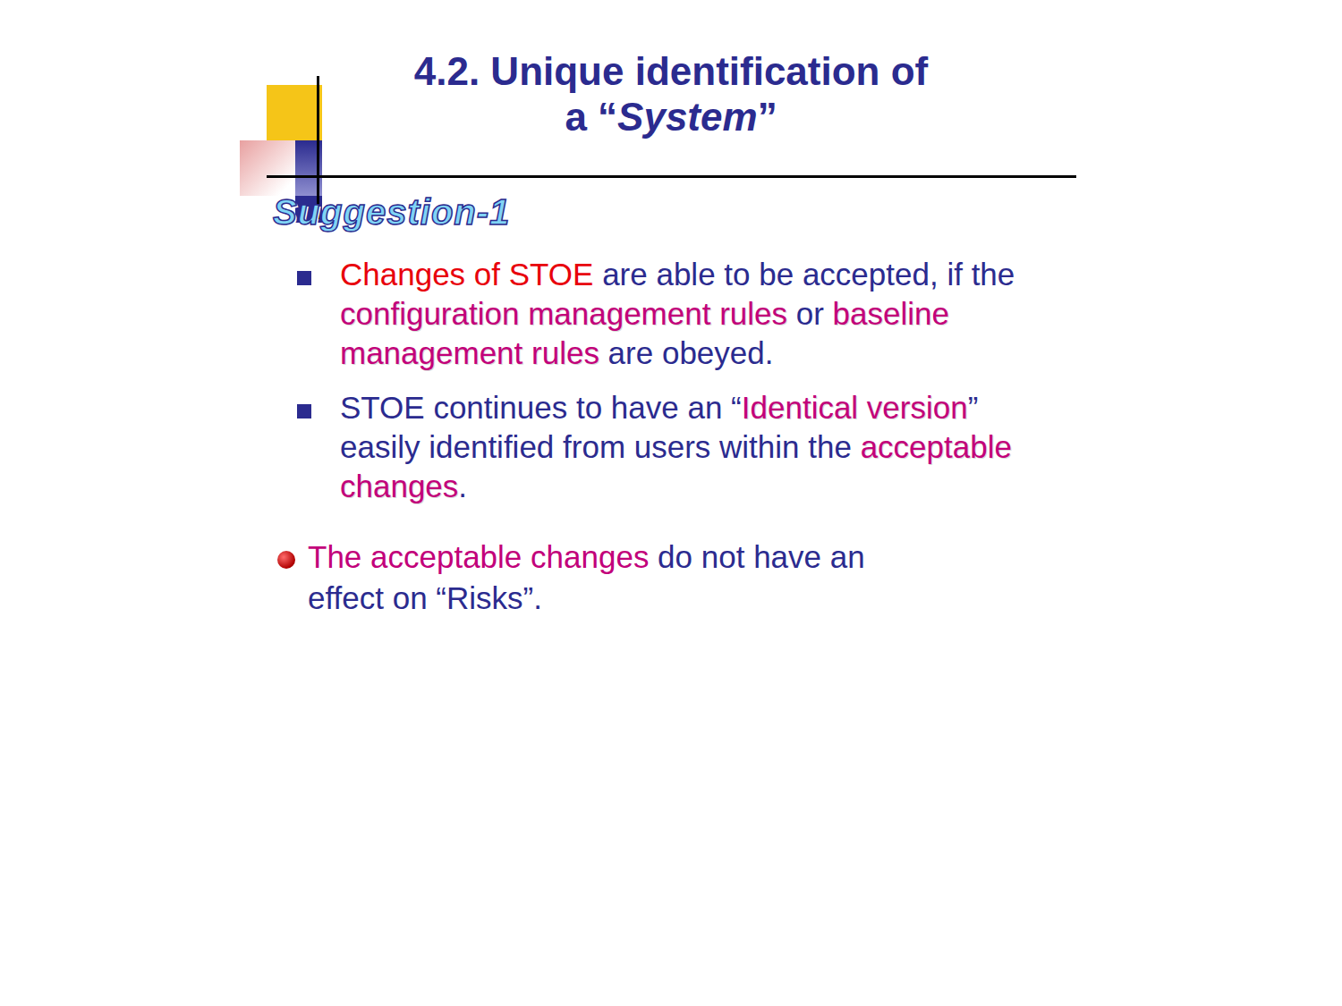4.2. Unique identification of
a “System”
Suggestion-1
Changes of STOE are able to be accepted, if the configuration management rules or baseline management rules are obeyed.
STOE continues to have an “Identical version” easily identified from users within the acceptable changes.
The acceptable changes do not have an effect on “Risks”.